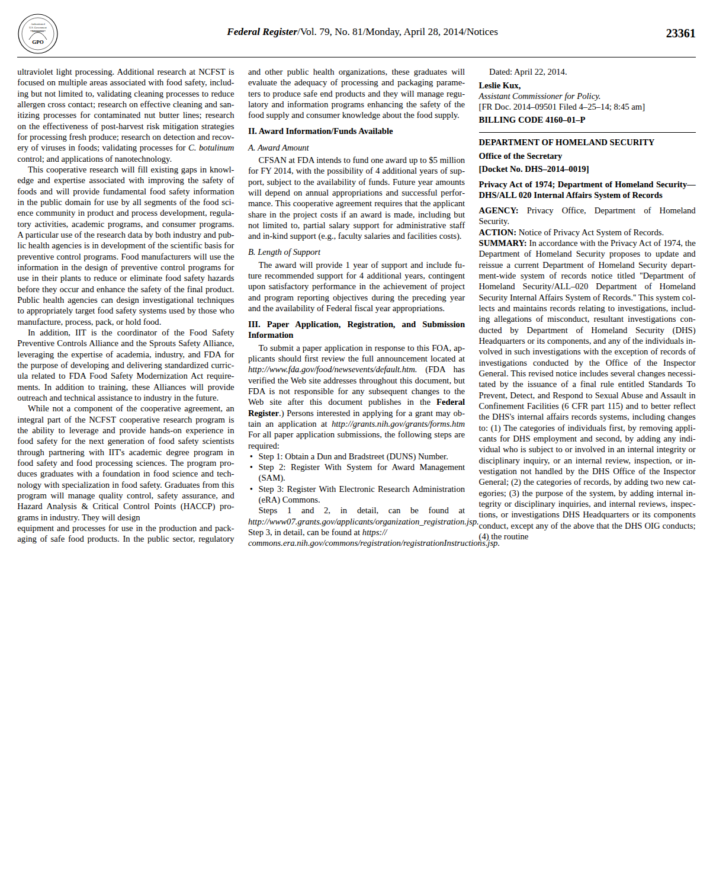Authenticated U.S. Government Information GPO
Federal Register/Vol. 79, No. 81/Monday, April 28, 2014/Notices
23361
ultraviolet light processing. Additional research at NCFST is focused on multiple areas associated with food safety, including but not limited to, validating cleaning processes to reduce allergen cross contact; research on effective cleaning and sanitizing processes for contaminated nut butter lines; research on the effectiveness of post-harvest risk mitigation strategies for processing fresh produce; research on detection and recovery of viruses in foods; validating processes for C. botulinum control; and applications of nanotechnology.
This cooperative research will fill existing gaps in knowledge and expertise associated with improving the safety of foods and will provide fundamental food safety information in the public domain for use by all segments of the food science community in product and process development, regulatory activities, academic programs, and consumer programs. A particular use of the research data by both industry and public health agencies is in development of the scientific basis for preventive control programs. Food manufacturers will use the information in the design of preventive control programs for use in their plants to reduce or eliminate food safety hazards before they occur and enhance the safety of the final product. Public health agencies can design investigational techniques to appropriately target food safety systems used by those who manufacture, process, pack, or hold food.
In addition, IIT is the coordinator of the Food Safety Preventive Controls Alliance and the Sprouts Safety Alliance, leveraging the expertise of academia, industry, and FDA for the purpose of developing and delivering standardized curricula related to FDA Food Safety Modernization Act requirements. In addition to training, these Alliances will provide outreach and technical assistance to industry in the future.
While not a component of the cooperative agreement, an integral part of the NCFST cooperative research program is the ability to leverage and provide hands-on experience in food safety for the next generation of food safety scientists through partnering with IIT's academic degree program in food safety and food processing sciences. The program produces graduates with a foundation in food science and technology with specialization in food safety. Graduates from this program will manage quality control, safety assurance, and Hazard Analysis & Critical Control Points (HACCP) programs in industry. They will design
equipment and processes for use in the production and packaging of safe food products. In the public sector, regulatory and other public health organizations, these graduates will evaluate the adequacy of processing and packaging parameters to produce safe end products and they will manage regulatory and information programs enhancing the safety of the food supply and consumer knowledge about the food supply.
II. Award Information/Funds Available
A. Award Amount
CFSAN at FDA intends to fund one award up to $5 million for FY 2014, with the possibility of 4 additional years of support, subject to the availability of funds. Future year amounts will depend on annual appropriations and successful performance. This cooperative agreement requires that the applicant share in the project costs if an award is made, including but not limited to, partial salary support for administrative staff and in-kind support (e.g., faculty salaries and facilities costs).
B. Length of Support
The award will provide 1 year of support and include future recommended support for 4 additional years, contingent upon satisfactory performance in the achievement of project and program reporting objectives during the preceding year and the availability of Federal fiscal year appropriations.
III. Paper Application, Registration, and Submission Information
To submit a paper application in response to this FOA, applicants should first review the full announcement located at http://www.fda.gov/food/newsevents/default.htm. (FDA has verified the Web site addresses throughout this document, but FDA is not responsible for any subsequent changes to the Web site after this document publishes in the Federal Register.) Persons interested in applying for a grant may obtain an application at http://grants.nih.gov/grants/forms.htm For all paper application submissions, the following steps are required:
Step 1: Obtain a Dun and Bradstreet (DUNS) Number.
Step 2: Register With System for Award Management (SAM).
Step 3: Register With Electronic Research Administration (eRA) Commons.
Steps 1 and 2, in detail, can be found at http://www07.grants.gov/applicants/organization_registration.jsp. Step 3, in detail, can be found at https://
commons.era.nih.gov/commons/registration/registrationInstructions.jsp.
Dated: April 22, 2014.
Leslie Kux,
Assistant Commissioner for Policy.
[FR Doc. 2014–09501 Filed 4–25–14; 8:45 am]
BILLING CODE 4160–01–P
DEPARTMENT OF HOMELAND SECURITY
Office of the Secretary
[Docket No. DHS–2014–0019]
Privacy Act of 1974; Department of Homeland Security—DHS/ALL 020 Internal Affairs System of Records
AGENCY: Privacy Office, Department of Homeland Security.
ACTION: Notice of Privacy Act System of Records.
SUMMARY: In accordance with the Privacy Act of 1974, the Department of Homeland Security proposes to update and reissue a current Department of Homeland Security department-wide system of records notice titled ''Department of Homeland Security/ALL–020 Department of Homeland Security Internal Affairs System of Records.'' This system collects and maintains records relating to investigations, including allegations of misconduct, resultant investigations conducted by Department of Homeland Security (DHS) Headquarters or its components, and any of the individuals involved in such investigations with the exception of records of investigations conducted by the Office of the Inspector General. This revised notice includes several changes necessitated by the issuance of a final rule entitled Standards To Prevent, Detect, and Respond to Sexual Abuse and Assault in Confinement Facilities (6 CFR part 115) and to better reflect the DHS's internal affairs records systems, including changes to: (1) The categories of individuals first, by removing applicants for DHS employment and second, by adding any individual who is subject to or involved in an internal integrity or disciplinary inquiry, or an internal review, inspection, or investigation not handled by the DHS Office of the Inspector General; (2) the categories of records, by adding two new categories; (3) the purpose of the system, by adding internal integrity or disciplinary inquiries, and internal reviews, inspections, or investigations DHS Headquarters or its components conduct, except any of the above that the DHS OIG conducts; (4) the routine